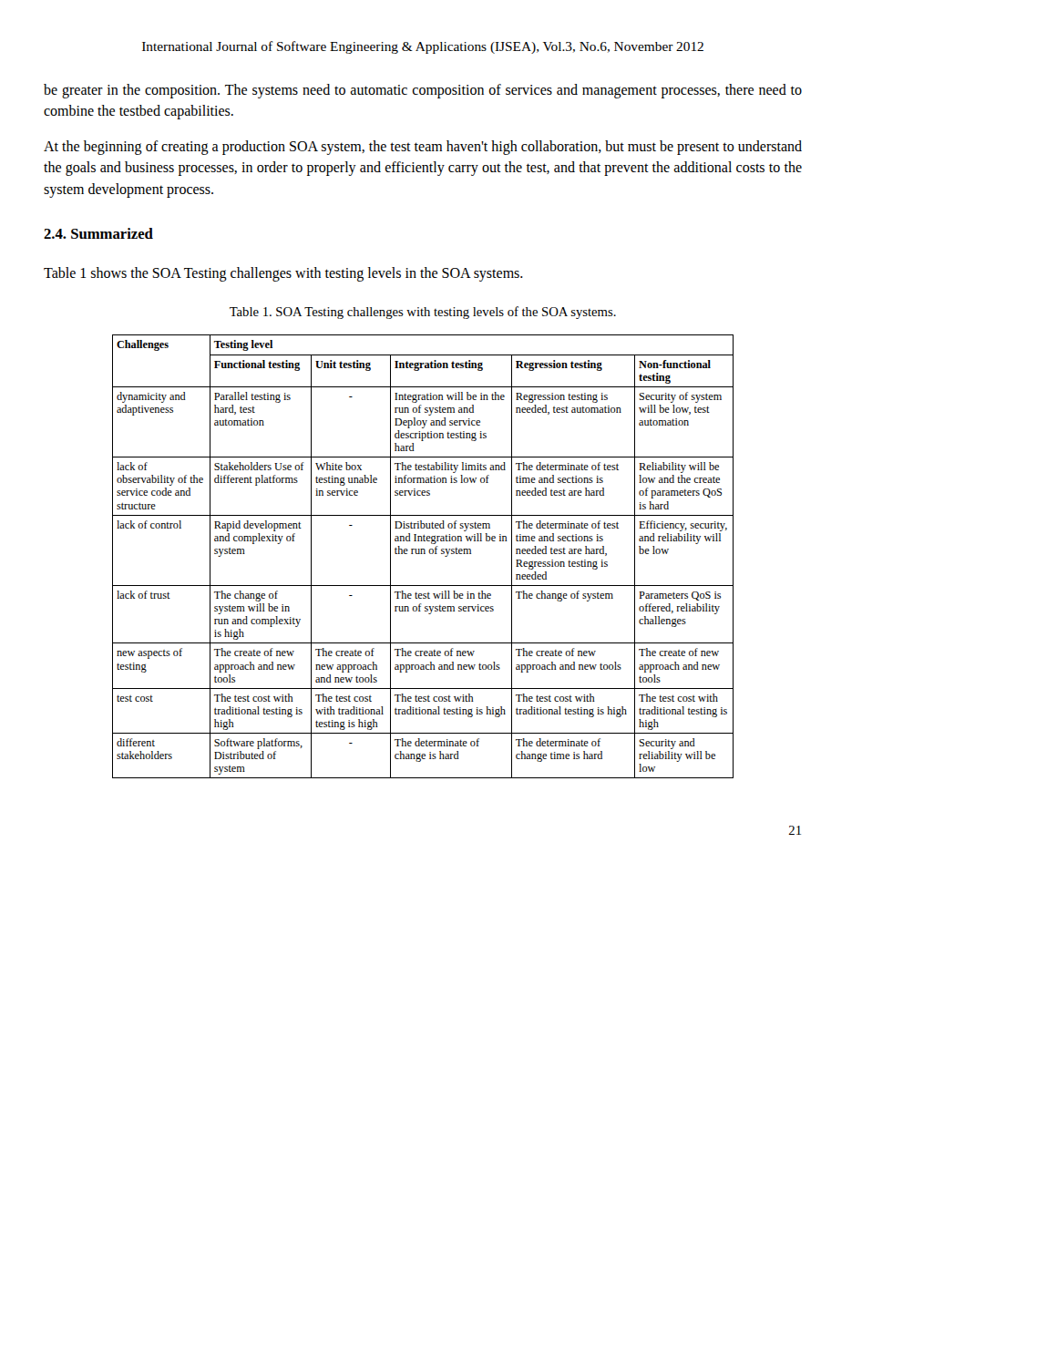International Journal of Software Engineering & Applications (IJSEA), Vol.3, No.6, November 2012
be greater in the composition. The systems need to automatic composition of services and management processes, there need to combine the testbed capabilities.
At the beginning of creating a production SOA system, the test team haven't high collaboration, but must be present to understand the goals and business processes, in order to properly and efficiently carry out the test, and that prevent the additional costs to the system development process.
2.4. Summarized
Table 1 shows the SOA Testing challenges with testing levels in the SOA systems.
Table 1. SOA Testing challenges with testing levels of the SOA systems.
| Challenges | Testing level |
| --- | --- |
| Functional testing | Unit testing | Integration testing | Regression testing | Non-functional testing |
| dynamicity and adaptiveness | Parallel testing is hard, test automation | - | Integration will be in the run of system and Deploy and service description testing is hard | Regression testing is needed, test automation | Security of system will be low, test automation |
| lack of observability of the service code and structure | Stakeholders Use of different platforms | White box testing unable in service | The testability limits and information is low of services | The determinate of test time and sections is needed test are hard | Reliability will be low and the create of parameters QoS is hard |
| lack of control | Rapid development and complexity of system | - | Distributed of system and Integration will be in the run of system | The determinate of test time and sections is needed test are hard, Regression testing is needed | Efficiency, security, and reliability will be low |
| lack of trust | The change of system will be in run and complexity is high | - | The test will be in the run of system services | The change of system | Parameters QoS is offered, reliability challenges |
| new aspects of testing | The create of new approach and new tools | The create of new approach and new tools | The create of new approach and new tools | The create of new approach and new tools | The create of new approach and new tools |
| test cost | The test cost with traditional testing is high | The test cost with traditional testing is high | The test cost with traditional testing is high | The test cost with traditional testing is high | The test cost with traditional testing is high |
| different stakeholders | Software platforms, Distributed of system | - | The determinate of change is hard | The determinate of change time is hard | Security and reliability will be low |
21